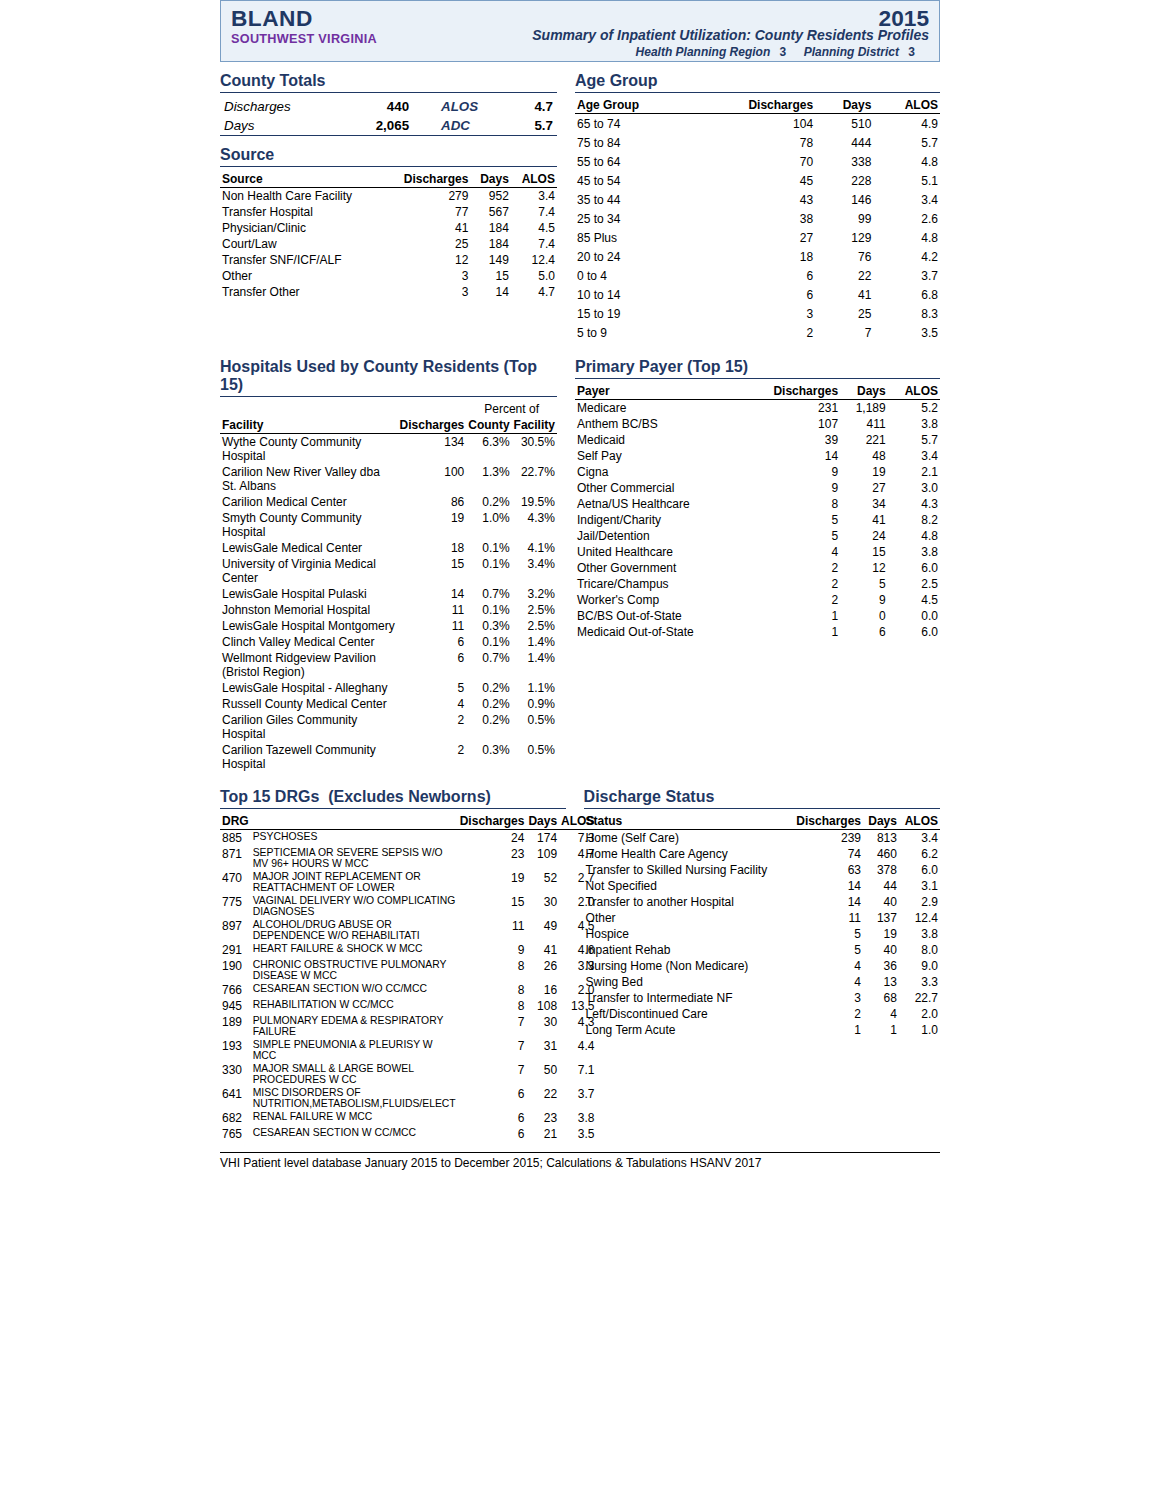BLAND
SOUTHWEST VIRGINIA
2015
Summary of Inpatient Utilization: County Residents Profiles
Health Planning Region 3 Planning District 3
County Totals
| Discharges | 440 | ALOS | 4.7 |
| Days | 2,065 | ADC | 5.7 |
Source
| Source | Discharges | Days | ALOS |
| --- | --- | --- | --- |
| Non Health Care Facility | 279 | 952 | 3.4 |
| Transfer Hospital | 77 | 567 | 7.4 |
| Physician/Clinic | 41 | 184 | 4.5 |
| Court/Law | 25 | 184 | 7.4 |
| Transfer SNF/ICF/ALF | 12 | 149 | 12.4 |
| Other | 3 | 15 | 5.0 |
| Transfer Other | 3 | 14 | 4.7 |
Age Group
| Age Group | Discharges | Days | ALOS |
| --- | --- | --- | --- |
| 65 to 74 | 104 | 510 | 4.9 |
| 75 to 84 | 78 | 444 | 5.7 |
| 55 to 64 | 70 | 338 | 4.8 |
| 45 to 54 | 45 | 228 | 5.1 |
| 35 to 44 | 43 | 146 | 3.4 |
| 25 to 34 | 38 | 99 | 2.6 |
| 85 Plus | 27 | 129 | 4.8 |
| 20 to 24 | 18 | 76 | 4.2 |
| 0 to 4 | 6 | 22 | 3.7 |
| 10 to 14 | 6 | 41 | 6.8 |
| 15 to 19 | 3 | 25 | 8.3 |
| 5 to 9 | 2 | 7 | 3.5 |
Hospitals Used by County Residents (Top 15)
| | | Percent of |
| Facility | Discharges | County | Facility |
| Wythe County Community Hospital | 134 | 6.3% | 30.5% |
| Carilion New River Valley dba St. Albans | 100 | 1.3% | 22.7% |
| Carilion Medical Center | 86 | 0.2% | 19.5% |
| Smyth County Community Hospital | 19 | 1.0% | 4.3% |
| LewisGale Medical Center | 18 | 0.1% | 4.1% |
| University of Virginia Medical Center | 15 | 0.1% | 3.4% |
| LewisGale Hospital Pulaski | 14 | 0.7% | 3.2% |
| Johnston Memorial Hospital | 11 | 0.1% | 2.5% |
| LewisGale Hospital Montgomery | 11 | 0.3% | 2.5% |
| Clinch Valley Medical Center | 6 | 0.1% | 1.4% |
| Wellmont Ridgeview Pavilion (Bristol Region) | 6 | 0.7% | 1.4% |
| LewisGale Hospital - Alleghany | 5 | 0.2% | 1.1% |
| Russell County Medical Center | 4 | 0.2% | 0.9% |
| Carilion Giles Community Hospital | 2 | 0.2% | 0.5% |
| Carilion Tazewell Community Hospital | 2 | 0.3% | 0.5% |
Primary Payer (Top 15)
| Payer | Discharges | Days | ALOS |
| --- | --- | --- | --- |
| Medicare | 231 | 1,189 | 5.2 |
| Anthem BC/BS | 107 | 411 | 3.8 |
| Medicaid | 39 | 221 | 5.7 |
| Self Pay | 14 | 48 | 3.4 |
| Cigna | 9 | 19 | 2.1 |
| Other Commercial | 9 | 27 | 3.0 |
| Aetna/US Healthcare | 8 | 34 | 4.3 |
| Indigent/Charity | 5 | 41 | 8.2 |
| Jail/Detention | 5 | 24 | 4.8 |
| United Healthcare | 4 | 15 | 3.8 |
| Other Government | 2 | 12 | 6.0 |
| Tricare/Champus | 2 | 5 | 2.5 |
| Worker's Comp | 2 | 9 | 4.5 |
| BC/BS Out-of-State | 1 | 0 | 0.0 |
| Medicaid Out-of-State | 1 | 6 | 6.0 |
Top 15 DRGs (Excludes Newborns)
| DRG | | Discharges | Days | ALOS |
| --- | --- | --- | --- | --- |
| 885 | PSYCHOSES | 24 | 174 | 7.3 |
| 871 | SEPTICEMIA OR SEVERE SEPSIS W/O MV 96+ HOURS W MCC | 23 | 109 | 4.7 |
| 470 | MAJOR JOINT REPLACEMENT OR REATTACHMENT OF LOWER | 19 | 52 | 2.7 |
| 775 | VAGINAL DELIVERY W/O COMPLICATING DIAGNOSES | 15 | 30 | 2.0 |
| 897 | ALCOHOL/DRUG ABUSE OR DEPENDENCE W/O REHABILITATI | 11 | 49 | 4.5 |
| 291 | HEART FAILURE & SHOCK W MCC | 9 | 41 | 4.6 |
| 190 | CHRONIC OBSTRUCTIVE PULMONARY DISEASE W MCC | 8 | 26 | 3.3 |
| 766 | CESAREAN SECTION W/O CC/MCC | 8 | 16 | 2.0 |
| 945 | REHABILITATION W CC/MCC | 8 | 108 | 13.5 |
| 189 | PULMONARY EDEMA & RESPIRATORY FAILURE | 7 | 30 | 4.3 |
| 193 | SIMPLE PNEUMONIA & PLEURISY W MCC | 7 | 31 | 4.4 |
| 330 | MAJOR SMALL & LARGE BOWEL PROCEDURES W CC | 7 | 50 | 7.1 |
| 641 | MISC DISORDERS OF NUTRITION,METABOLISM,FLUIDS/ELECT | 6 | 22 | 3.7 |
| 682 | RENAL FAILURE W MCC | 6 | 23 | 3.8 |
| 765 | CESAREAN SECTION W CC/MCC | 6 | 21 | 3.5 |
Discharge Status
| Status | Discharges | Days | ALOS |
| --- | --- | --- | --- |
| Home (Self Care) | 239 | 813 | 3.4 |
| Home Health Care Agency | 74 | 460 | 6.2 |
| Transfer to Skilled Nursing Facility | 63 | 378 | 6.0 |
| Not Specified | 14 | 44 | 3.1 |
| Transfer to another Hospital | 14 | 40 | 2.9 |
| Other | 11 | 137 | 12.4 |
| Hospice | 5 | 19 | 3.8 |
| Inpatient Rehab | 5 | 40 | 8.0 |
| Nursing Home (Non Medicare) | 4 | 36 | 9.0 |
| Swing Bed | 4 | 13 | 3.3 |
| Transfer to Intermediate NF | 3 | 68 | 22.7 |
| Left/Discontinued Care | 2 | 4 | 2.0 |
| Long Term Acute | 1 | 1 | 1.0 |
VHI Patient level database January 2015 to December 2015; Calculations & Tabulations HSANV 2017